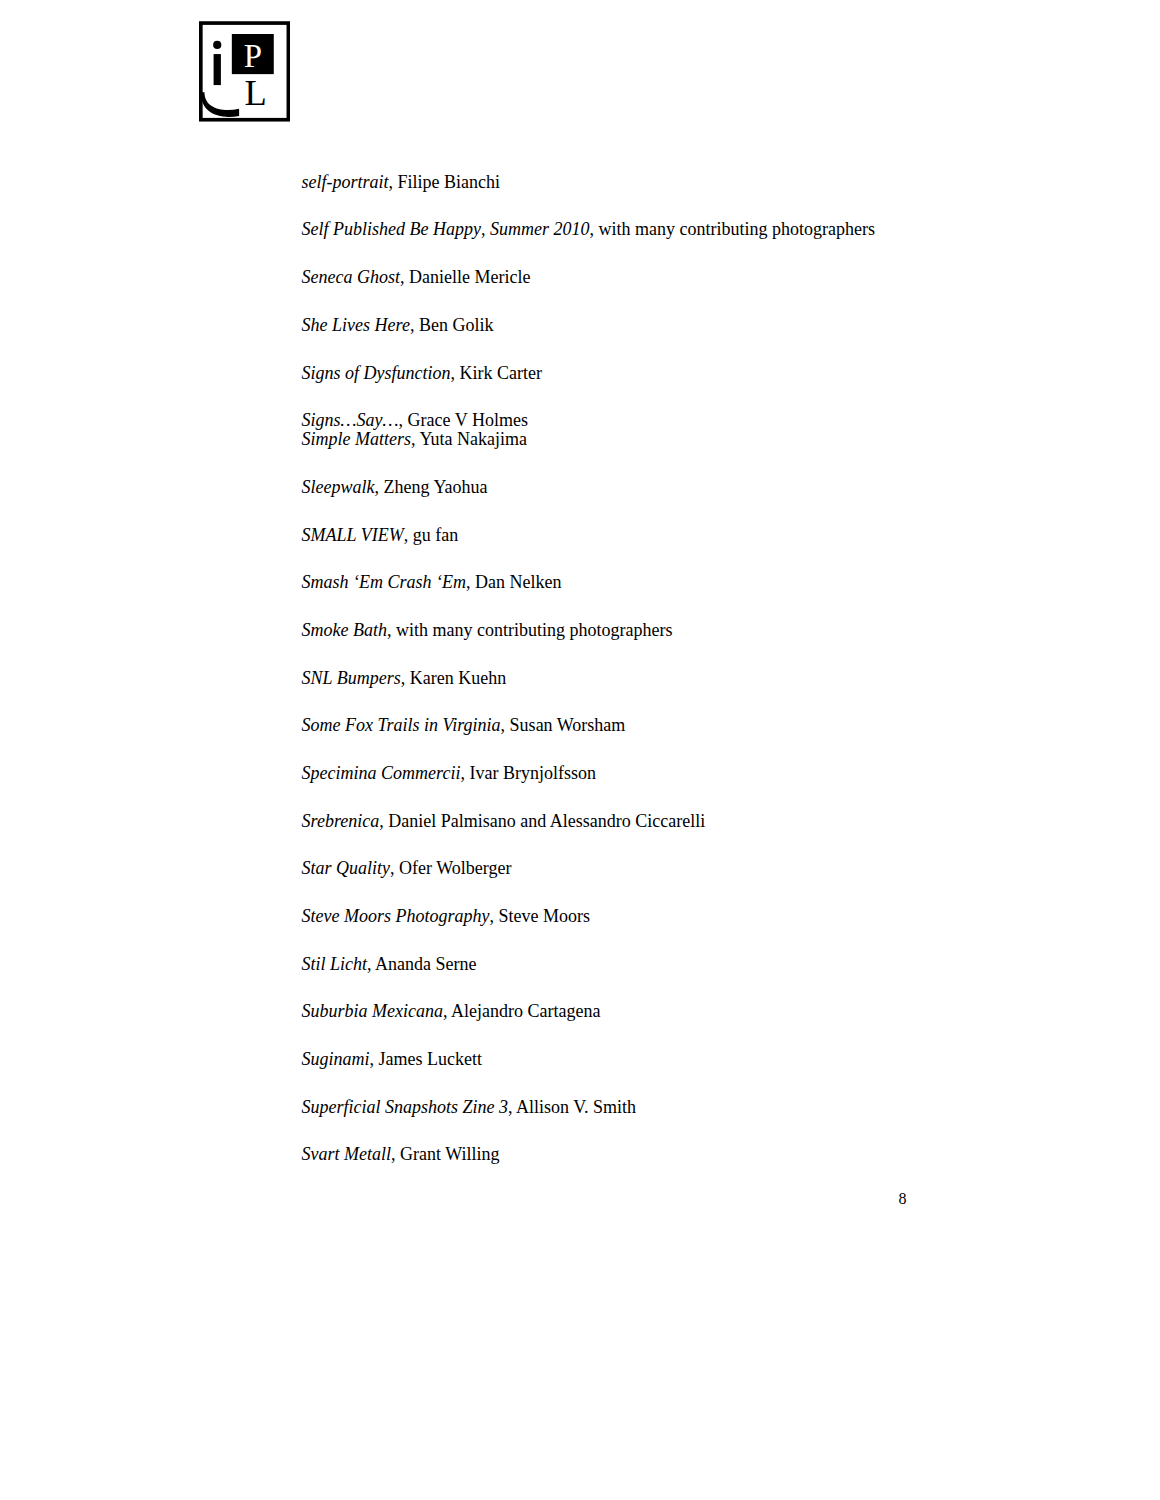P L
self-portrait, Filipe Bianchi
Self Published Be Happy, Summer 2010, with many contributing photographers
Seneca Ghost, Danielle Mericle
She Lives Here, Ben Golik
Signs of Dysfunction, Kirk Carter
Signs…Say…, Grace V Holmes
Simple Matters, Yuta Nakajima
Sleepwalk, Zheng Yaohua
SMALL VIEW, gu fan
Smash ‘Em Crash ‘Em, Dan Nelken
Smoke Bath, with many contributing photographers
SNL Bumpers, Karen Kuehn
Some Fox Trails in Virginia, Susan Worsham
Specimina Commercii, Ivar Brynjolfsson
Srebrenica, Daniel Palmisano and Alessandro Ciccarelli
Star Quality, Ofer Wolberger
Steve Moors Photography, Steve Moors
Stil Licht, Ananda Serne
Suburbia Mexicana, Alejandro Cartagena
Suginami, James Luckett
Superficial Snapshots Zine 3, Allison V. Smith
Svart Metall, Grant Willing
8